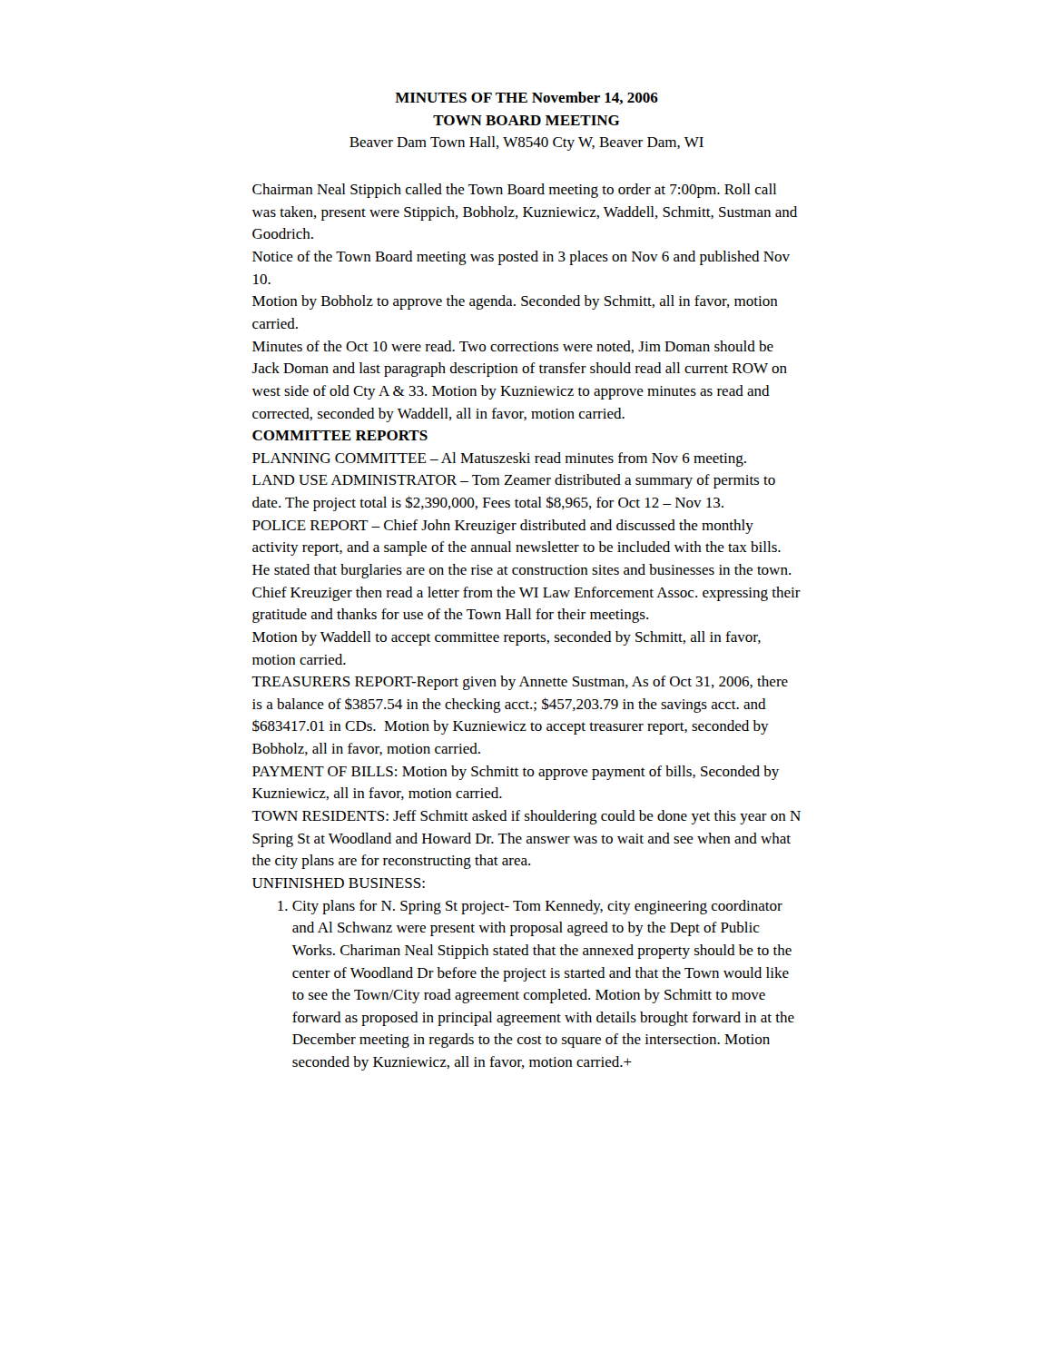MINUTES OF THE November 14, 2006 TOWN BOARD MEETING Beaver Dam Town Hall, W8540 Cty W, Beaver Dam, WI
Chairman Neal Stippich called the Town Board meeting to order at 7:00pm. Roll call was taken, present were Stippich, Bobholz, Kuzniewicz, Waddell, Schmitt, Sustman and Goodrich.
Notice of the Town Board meeting was posted in 3 places on Nov 6 and published Nov 10.
Motion by Bobholz to approve the agenda. Seconded by Schmitt, all in favor, motion carried.
Minutes of the Oct 10 were read. Two corrections were noted, Jim Doman should be Jack Doman and last paragraph description of transfer should read all current ROW on west side of old Cty A & 33. Motion by Kuzniewicz to approve minutes as read and corrected, seconded by Waddell, all in favor, motion carried.
COMMITTEE REPORTS
PLANNING COMMITTEE – Al Matuszeski read minutes from Nov 6 meeting.
LAND USE ADMINISTRATOR – Tom Zeamer distributed a summary of permits to date. The project total is $2,390,000, Fees total $8,965, for Oct 12 – Nov 13.
POLICE REPORT – Chief John Kreuziger distributed and discussed the monthly activity report, and a sample of the annual newsletter to be included with the tax bills. He stated that burglaries are on the rise at construction sites and businesses in the town. Chief Kreuziger then read a letter from the WI Law Enforcement Assoc. expressing their gratitude and thanks for use of the Town Hall for their meetings.
Motion by Waddell to accept committee reports, seconded by Schmitt, all in favor, motion carried.
TREASURERS REPORT-Report given by Annette Sustman, As of Oct 31, 2006, there is a balance of $3857.54 in the checking acct.; $457,203.79 in the savings acct. and $683417.01 in CDs. Motion by Kuzniewicz to accept treasurer report, seconded by Bobholz, all in favor, motion carried.
PAYMENT OF BILLS: Motion by Schmitt to approve payment of bills, Seconded by Kuzniewicz, all in favor, motion carried.
TOWN RESIDENTS: Jeff Schmitt asked if shouldering could be done yet this year on N Spring St at Woodland and Howard Dr. The answer was to wait and see when and what the city plans are for reconstructing that area.
UNFINISHED BUSINESS:
City plans for N. Spring St project- Tom Kennedy, city engineering coordinator and Al Schwanz were present with proposal agreed to by the Dept of Public Works. Chariman Neal Stippich stated that the annexed property should be to the center of Woodland Dr before the project is started and that the Town would like to see the Town/City road agreement completed. Motion by Schmitt to move forward as proposed in principal agreement with details brought forward in at the December meeting in regards to the cost to square of the intersection. Motion seconded by Kuzniewicz, all in favor, motion carried.+